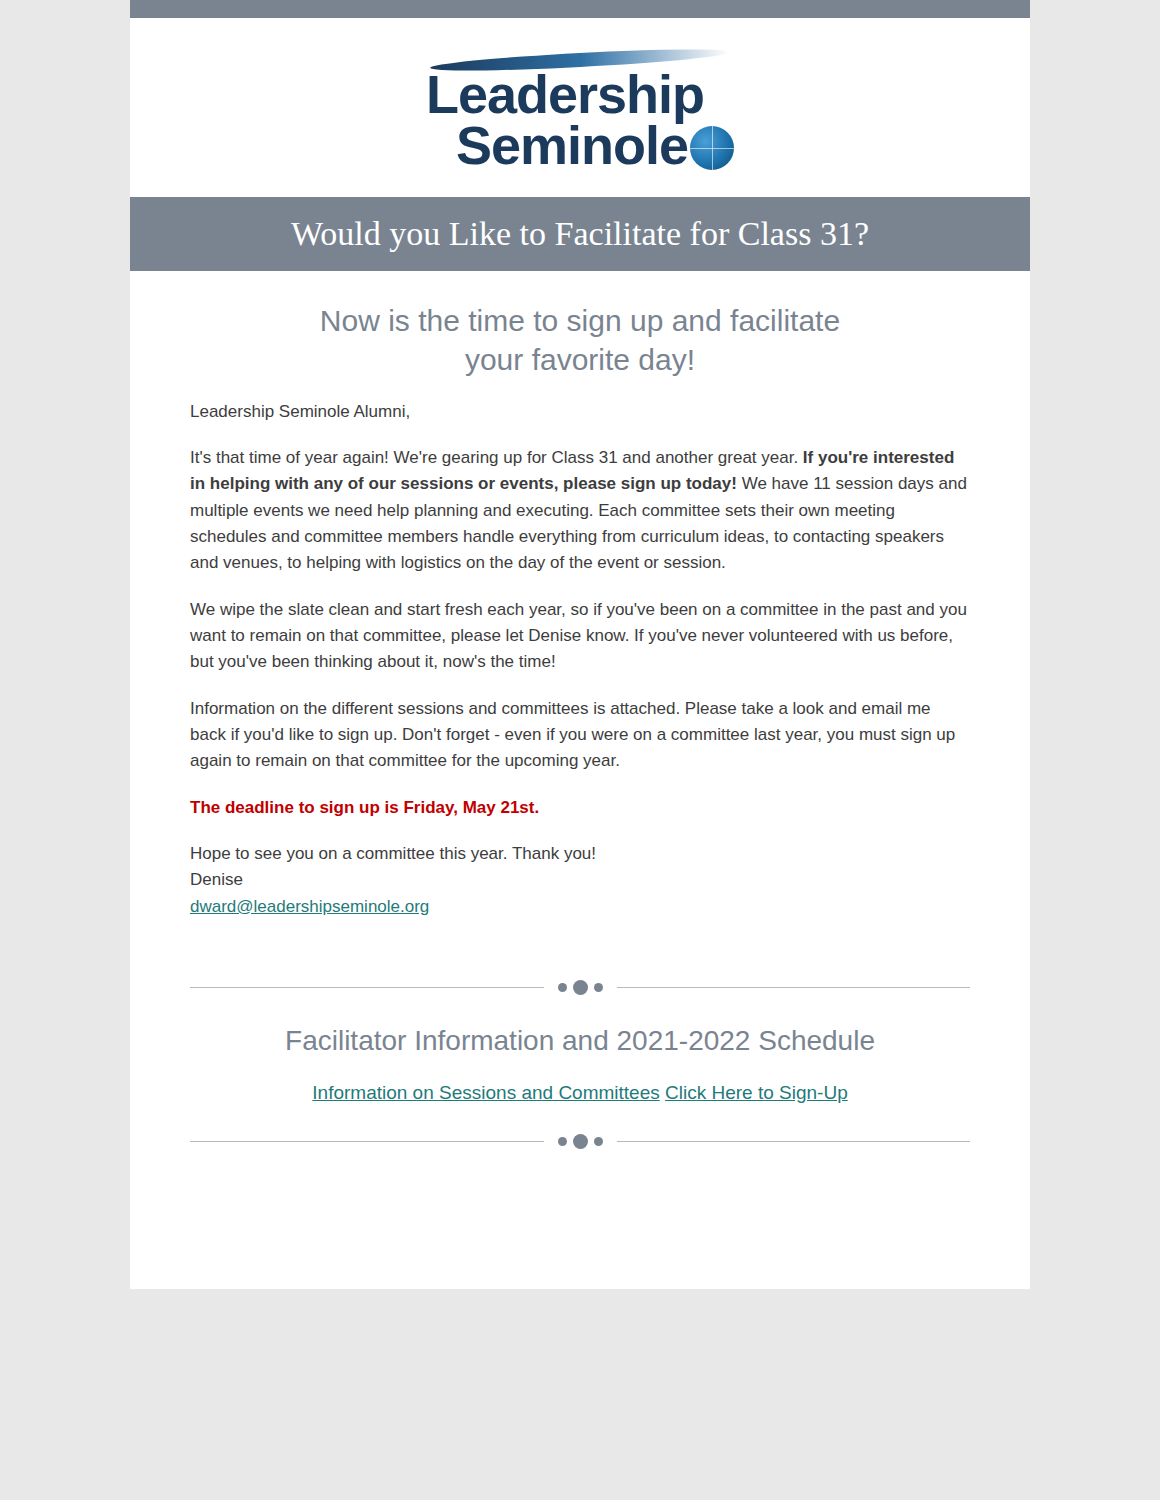Leadership Seminole
Would you Like to Facilitate for Class 31?
Now is the time to sign up and facilitate
your favorite day!
Leadership Seminole Alumni,
It's that time of year again! We're gearing up for Class 31 and another great year. If you're interested in helping with any of our sessions or events, please sign up today! We have 11 session days and multiple events we need help planning and executing. Each committee sets their own meeting schedules and committee members handle everything from curriculum ideas, to contacting speakers and venues, to helping with logistics on the day of the event or session.
We wipe the slate clean and start fresh each year, so if you've been on a committee in the past and you want to remain on that committee, please let Denise know. If you've never volunteered with us before, but you've been thinking about it, now's the time!
Information on the different sessions and committees is attached. Please take a look and email me back if you'd like to sign up. Don't forget - even if you were on a committee last year, you must sign up again to remain on that committee for the upcoming year.
The deadline to sign up is Friday, May 21st.
Hope to see you on a committee this year. Thank you!
Denise
dward@leadershipseminole.org
Facilitator Information and 2021-2022 Schedule
Information on Sessions and Committees Click Here to Sign-Up